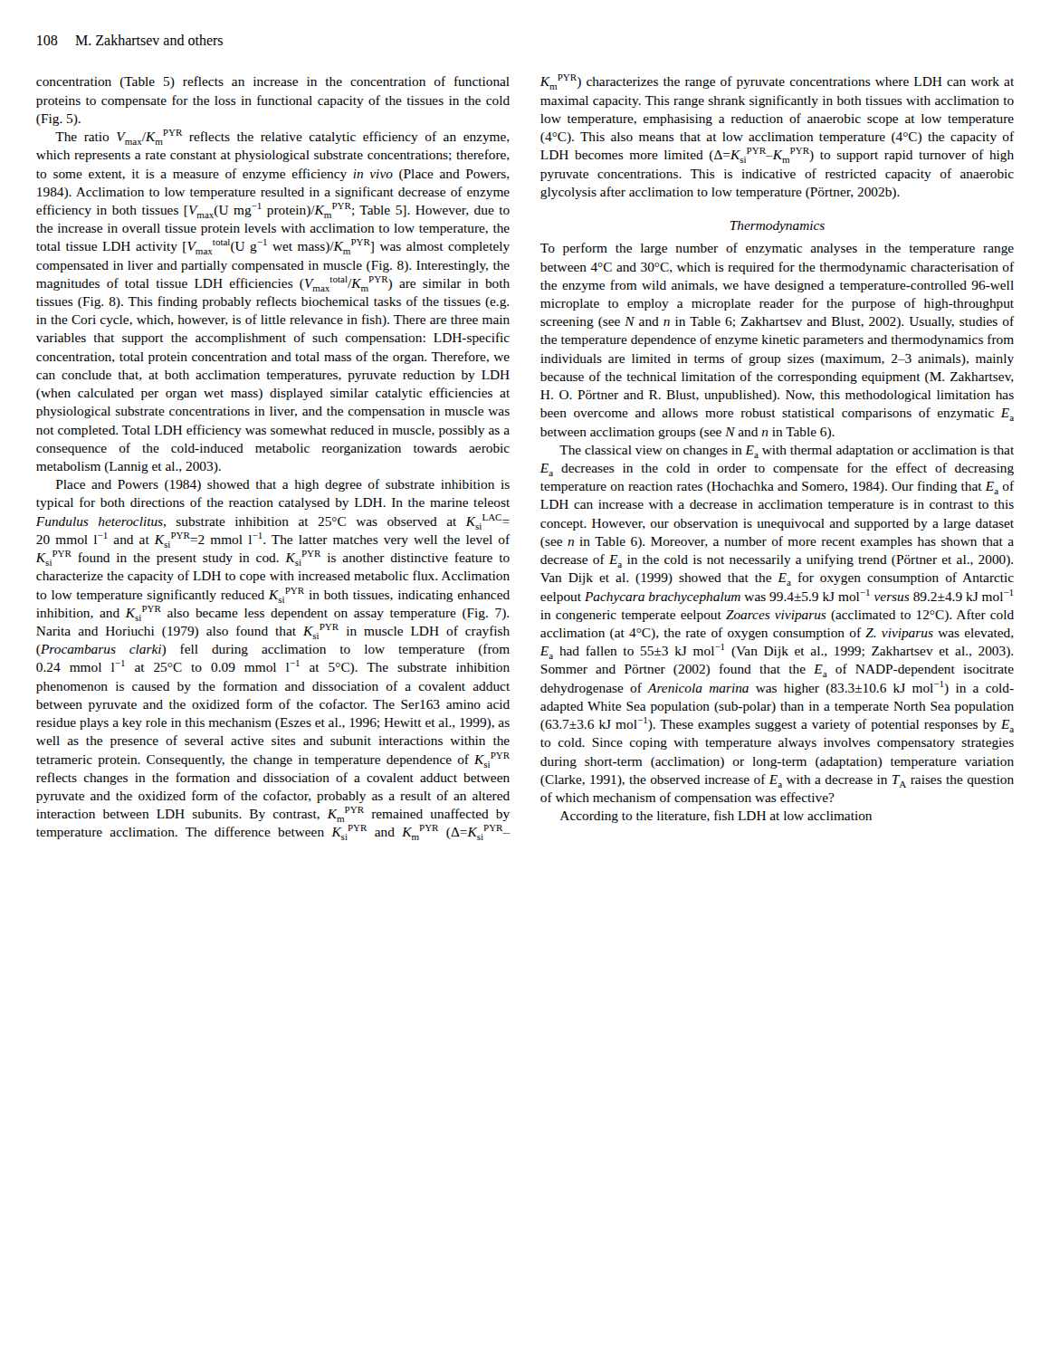108 M. Zakhartsev and others
concentration (Table 5) reflects an increase in the concentration of functional proteins to compensate for the loss in functional capacity of the tissues in the cold (Fig. 5).
The ratio Vmax/KmPYR reflects the relative catalytic efficiency of an enzyme, which represents a rate constant at physiological substrate concentrations; therefore, to some extent, it is a measure of enzyme efficiency in vivo (Place and Powers, 1984). Acclimation to low temperature resulted in a significant decrease of enzyme efficiency in both tissues [Vmax(U mg−1 protein)/KmPYR; Table 5]. However, due to the increase in overall tissue protein levels with acclimation to low temperature, the total tissue LDH activity [Vmaxtotal(U g−1 wet mass)/KmPYR] was almost completely compensated in liver and partially compensated in muscle (Fig. 8). Interestingly, the magnitudes of total tissue LDH efficiencies (Vmaxtotal/KmPYR) are similar in both tissues (Fig. 8). This finding probably reflects biochemical tasks of the tissues (e.g. in the Cori cycle, which, however, is of little relevance in fish). There are three main variables that support the accomplishment of such compensation: LDH-specific concentration, total protein concentration and total mass of the organ. Therefore, we can conclude that, at both acclimation temperatures, pyruvate reduction by LDH (when calculated per organ wet mass) displayed similar catalytic efficiencies at physiological substrate concentrations in liver, and the compensation in muscle was not completed. Total LDH efficiency was somewhat reduced in muscle, possibly as a consequence of the cold-induced metabolic reorganization towards aerobic metabolism (Lannig et al., 2003).
Place and Powers (1984) showed that a high degree of substrate inhibition is typical for both directions of the reaction catalysed by LDH. In the marine teleost Fundulus heteroclitus, substrate inhibition at 25°C was observed at KsiLAC= 20 mmol l−1 and at KsiPYR=2 mmol l−1. The latter matches very well the level of KsiPYR found in the present study in cod. KsiPYR is another distinctive feature to characterize the capacity of LDH to cope with increased metabolic flux. Acclimation to low temperature significantly reduced KsiPYR in both tissues, indicating enhanced inhibition, and KsiPYR also became less dependent on assay temperature (Fig. 7). Narita and Horiuchi (1979) also found that KsiPYR in muscle LDH of crayfish (Procambarus clarki) fell during acclimation to low temperature (from 0.24 mmol l−1 at 25°C to 0.09 mmol l−1 at 5°C). The substrate inhibition phenomenon is caused by the formation and dissociation of a covalent adduct between pyruvate and the oxidized form of the cofactor. The Ser163 amino acid residue plays a key role in this mechanism (Eszes et al., 1996; Hewitt et al., 1999), as well as the presence of several active sites and subunit interactions within the tetrameric protein. Consequently, the change in temperature dependence of KsiPYR reflects changes in the formation and dissociation of a covalent adduct between pyruvate and the oxidized form of the cofactor, probably as a result of an altered interaction between LDH subunits. By contrast, KmPYR remained unaffected by temperature acclimation. The difference between KsiPYR and KmPYR (Δ=KsiPYR–KmPYR) characterizes the range of pyruvate concentrations where LDH can work at maximal capacity. This range shrank significantly in both tissues with acclimation to low temperature, emphasising a reduction of anaerobic scope at low temperature (4°C). This also means that at low acclimation temperature (4°C) the capacity of LDH becomes more limited (Δ=KsiPYR–KmPYR) to support rapid turnover of high pyruvate concentrations. This is indicative of restricted capacity of anaerobic glycolysis after acclimation to low temperature (Pörtner, 2002b).
Thermodynamics
To perform the large number of enzymatic analyses in the temperature range between 4°C and 30°C, which is required for the thermodynamic characterisation of the enzyme from wild animals, we have designed a temperature-controlled 96-well microplate to employ a microplate reader for the purpose of high-throughput screening (see N and n in Table 6; Zakhartsev and Blust, 2002). Usually, studies of the temperature dependence of enzyme kinetic parameters and thermodynamics from individuals are limited in terms of group sizes (maximum, 2–3 animals), mainly because of the technical limitation of the corresponding equipment (M. Zakhartsev, H. O. Pörtner and R. Blust, unpublished). Now, this methodological limitation has been overcome and allows more robust statistical comparisons of enzymatic Ea between acclimation groups (see N and n in Table 6).
The classical view on changes in Ea with thermal adaptation or acclimation is that Ea decreases in the cold in order to compensate for the effect of decreasing temperature on reaction rates (Hochachka and Somero, 1984). Our finding that Ea of LDH can increase with a decrease in acclimation temperature is in contrast to this concept. However, our observation is unequivocal and supported by a large dataset (see n in Table 6). Moreover, a number of more recent examples has shown that a decrease of Ea in the cold is not necessarily a unifying trend (Pörtner et al., 2000). Van Dijk et al. (1999) showed that the Ea for oxygen consumption of Antarctic eelpout Pachycara brachycephalum was 99.4±5.9 kJ mol−1 versus 89.2±4.9 kJ mol−1 in congeneric temperate eelpout Zoarces viviparus (acclimated to 12°C). After cold acclimation (at 4°C), the rate of oxygen consumption of Z. viviparus was elevated, Ea had fallen to 55±3 kJ mol−1 (Van Dijk et al., 1999; Zakhartsev et al., 2003). Sommer and Pörtner (2002) found that the Ea of NADP-dependent isocitrate dehydrogenase of Arenicola marina was higher (83.3±10.6 kJ mol−1) in a cold-adapted White Sea population (sub-polar) than in a temperate North Sea population (63.7±3.6 kJ mol−1). These examples suggest a variety of potential responses by Ea to cold. Since coping with temperature always involves compensatory strategies during short-term (acclimation) or long-term (adaptation) temperature variation (Clarke, 1991), the observed increase of Ea with a decrease in TA raises the question of which mechanism of compensation was effective?
According to the literature, fish LDH at low acclimation